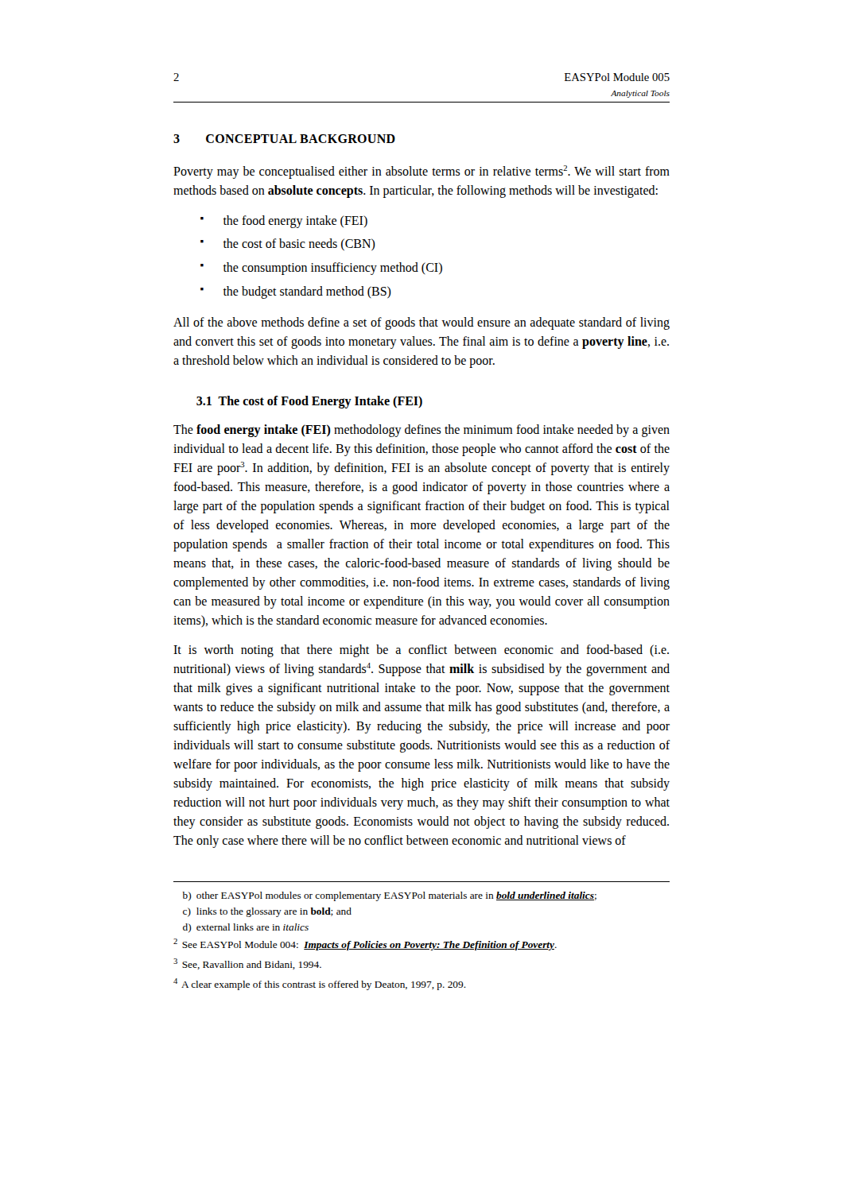2
EASYPol Module 005 Analytical Tools
3 CONCEPTUAL BACKGROUND
Poverty may be conceptualised either in absolute terms or in relative terms2. We will start from methods based on absolute concepts. In particular, the following methods will be investigated:
the food energy intake (FEI)
the cost of basic needs (CBN)
the consumption insufficiency method (CI)
the budget standard method (BS)
All of the above methods define a set of goods that would ensure an adequate standard of living and convert this set of goods into monetary values. The final aim is to define a poverty line, i.e. a threshold below which an individual is considered to be poor.
3.1 The cost of Food Energy Intake (FEI)
The food energy intake (FEI) methodology defines the minimum food intake needed by a given individual to lead a decent life. By this definition, those people who cannot afford the cost of the FEI are poor3. In addition, by definition, FEI is an absolute concept of poverty that is entirely food-based. This measure, therefore, is a good indicator of poverty in those countries where a large part of the population spends a significant fraction of their budget on food. This is typical of less developed economies. Whereas, in more developed economies, a large part of the population spends a smaller fraction of their total income or total expenditures on food. This means that, in these cases, the caloric-food-based measure of standards of living should be complemented by other commodities, i.e. non-food items. In extreme cases, standards of living can be measured by total income or expenditure (in this way, you would cover all consumption items), which is the standard economic measure for advanced economies.
It is worth noting that there might be a conflict between economic and food-based (i.e. nutritional) views of living standards4. Suppose that milk is subsidised by the government and that milk gives a significant nutritional intake to the poor. Now, suppose that the government wants to reduce the subsidy on milk and assume that milk has good substitutes (and, therefore, a sufficiently high price elasticity). By reducing the subsidy, the price will increase and poor individuals will start to consume substitute goods. Nutritionists would see this as a reduction of welfare for poor individuals, as the poor consume less milk. Nutritionists would like to have the subsidy maintained. For economists, the high price elasticity of milk means that subsidy reduction will not hurt poor individuals very much, as they may shift their consumption to what they consider as substitute goods. Economists would not object to having the subsidy reduced. The only case where there will be no conflict between economic and nutritional views of
b) other EASYPol modules or complementary EASYPol materials are in bold underlined italics;
c) links to the glossary are in bold; and
d) external links are in italics
2 See EASYPol Module 004: Impacts of Policies on Poverty: The Definition of Poverty.
3 See, Ravallion and Bidani, 1994.
4 A clear example of this contrast is offered by Deaton, 1997, p. 209.